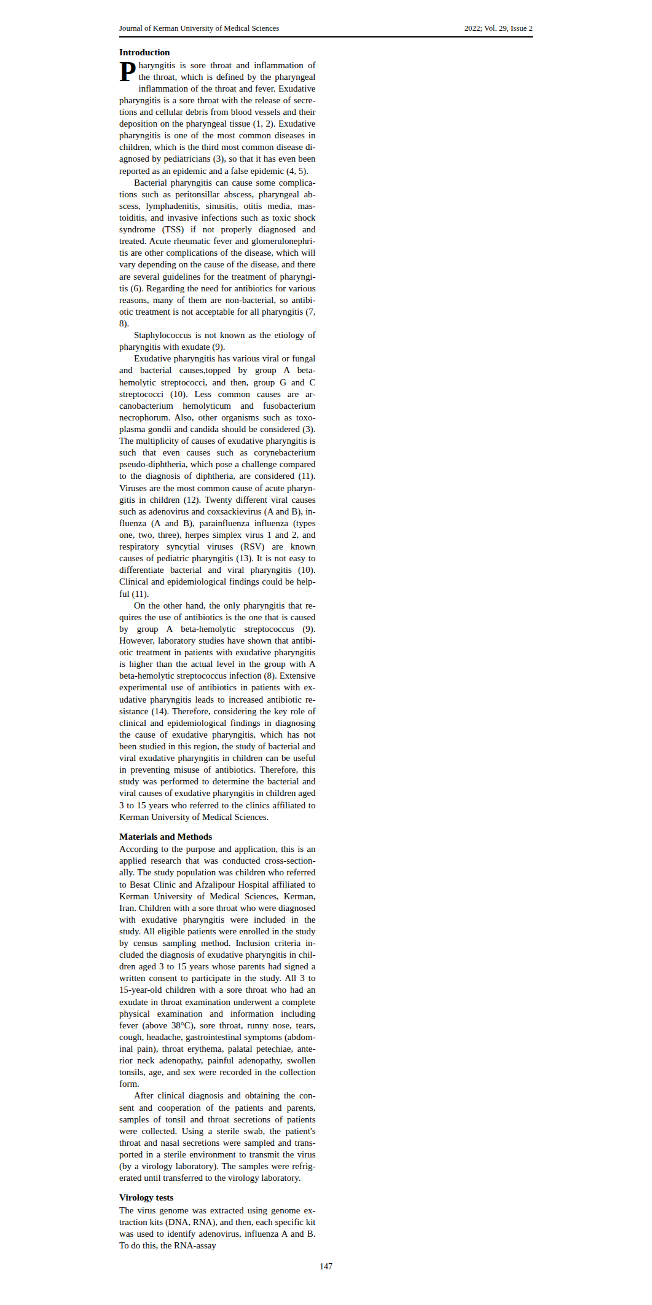Journal of Kerman University of Medical Sciences
2022; Vol. 29, Issue 2
Introduction
Pharyngitis is sore throat and inflammation of the throat, which is defined by the pharyngeal inflammation of the throat and fever. Exudative pharyngitis is a sore throat with the release of secretions and cellular debris from blood vessels and their deposition on the pharyngeal tissue (1, 2). Exudative pharyngitis is one of the most common diseases in children, which is the third most common disease diagnosed by pediatricians (3), so that it has even been reported as an epidemic and a false epidemic (4, 5).
Bacterial pharyngitis can cause some complications such as peritonsillar abscess, pharyngeal abscess, lymphadenitis, sinusitis, otitis media, mastoiditis, and invasive infections such as toxic shock syndrome (TSS) if not properly diagnosed and treated. Acute rheumatic fever and glomerulonephritis are other complications of the disease, which will vary depending on the cause of the disease, and there are several guidelines for the treatment of pharyngitis (6). Regarding the need for antibiotics for various reasons, many of them are non-bacterial, so antibiotic treatment is not acceptable for all pharyngitis (7, 8).
Staphylococcus is not known as the etiology of pharyngitis with exudate (9).
Exudative pharyngitis has various viral or fungal and bacterial causes,topped by group A beta-hemolytic streptococci, and then, group G and C streptococci (10). Less common causes are arcanobacterium hemolyticum and fusobacterium necrophorum. Also, other organisms such as toxoplasma gondii and candida should be considered (3). The multiplicity of causes of exudative pharyngitis is such that even causes such as corynebacterium pseudo-diphtheria, which pose a challenge compared to the diagnosis of diphtheria, are considered (11). Viruses are the most common cause of acute pharyngitis in children (12). Twenty different viral causes such as adenovirus and coxsackievirus (A and B), influenza (A and B), parainfluenza influenza (types one, two, three), herpes simplex virus 1 and 2, and respiratory syncytial viruses (RSV) are known causes of pediatric pharyngitis (13). It is not easy to differentiate bacterial and viral pharyngitis (10). Clinical and epidemiological findings could be helpful (11).
On the other hand, the only pharyngitis that requires the use of antibiotics is the one that is caused by group A beta-hemolytic streptococcus (9). However, laboratory studies have shown that antibiotic treatment in patients with exudative pharyngitis is higher than the actual level in the group with A beta-hemolytic streptococcus infection (8). Extensive experimental use of antibiotics in patients with exudative pharyngitis leads to increased antibiotic resistance (14). Therefore, considering the key role of clinical and epidemiological findings in diagnosing the cause of exudative pharyngitis, which has not been studied in this region, the study of bacterial and viral exudative pharyngitis in children can be useful in preventing misuse of antibiotics. Therefore, this study was performed to determine the bacterial and viral causes of exudative pharyngitis in children aged 3 to 15 years who referred to the clinics affiliated to Kerman University of Medical Sciences.
Materials and Methods
According to the purpose and application, this is an applied research that was conducted cross-sectionally. The study population was children who referred to Besat Clinic and Afzalipour Hospital affiliated to Kerman University of Medical Sciences, Kerman, Iran. Children with a sore throat who were diagnosed with exudative pharyngitis were included in the study. All eligible patients were enrolled in the study by census sampling method. Inclusion criteria included the diagnosis of exudative pharyngitis in children aged 3 to 15 years whose parents had signed a written consent to participate in the study. All 3 to 15-year-old children with a sore throat who had an exudate in throat examination underwent a complete physical examination and information including fever (above 38°C), sore throat, runny nose, tears, cough, headache, gastrointestinal symptoms (abdominal pain), throat erythema, palatal petechiae, anterior neck adenopathy, painful adenopathy, swollen tonsils, age, and sex were recorded in the collection form.
After clinical diagnosis and obtaining the consent and cooperation of the patients and parents, samples of tonsil and throat secretions of patients were collected. Using a sterile swab, the patient's throat and nasal secretions were sampled and transported in a sterile environment to transmit the virus (by a virology laboratory). The samples were refrigerated until transferred to the virology laboratory.
Virology tests
The virus genome was extracted using genome extraction kits (DNA, RNA), and then, each specific kit was used to identify adenovirus, influenza A and B. To do this, the RNA-assay
147